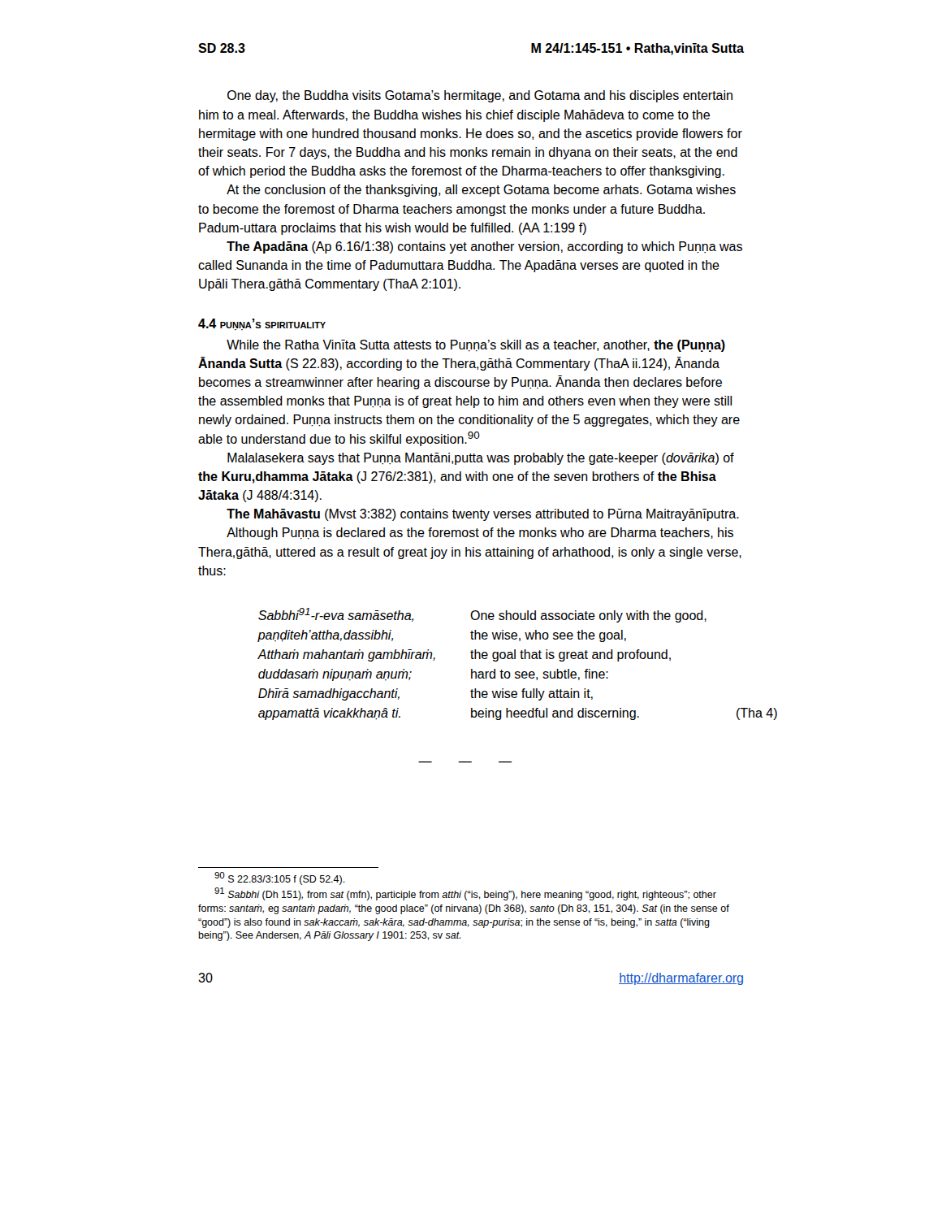SD 28.3
M 24/1:145-151 • Ratha,vinīta Sutta
One day, the Buddha visits Gotama’s hermitage, and Gotama and his disciples entertain him to a meal. Afterwards, the Buddha wishes his chief disciple Mahādeva to come to the hermitage with one hundred thousand monks. He does so, and the ascetics provide flowers for their seats. For 7 days, the Buddha and his monks remain in dhyana on their seats, at the end of which period the Buddha asks the foremost of the Dharma-teachers to offer thanksgiving.
At the conclusion of the thanksgiving, all except Gotama become arhats. Gotama wishes to become the foremost of Dharma teachers amongst the monks under a future Buddha. Padum-uttara proclaims that his wish would be fulfilled. (AA 1:199 f)
The Apadāna (Ap 6.16/1:38) contains yet another version, according to which Puṇṇa was called Sunanda in the time of Padumuttara Buddha. The Apadāna verses are quoted in the Upāli Thera.gāthā Commentary (ThaA 2:101).
4.4 Puṇṇa’s spirituality
While the Ratha Vinīta Sutta attests to Puṇṇa’s skill as a teacher, another, the (Puṇṇa) Ānanda Sutta (S 22.83), according to the Thera,gāthā Commentary (ThaA ii.124), Ānanda becomes a streamwinner after hearing a discourse by Puṇṇa. Ānanda then declares before the assembled monks that Puṇṇa is of great help to him and others even when they were still newly ordained. Puṇṇa instructs them on the conditionality of the 5 aggregates, which they are able to understand due to his skilful exposition.90
Malalasekera says that Puṇṇa Mantāni,putta was probably the gate-keeper (dovārika) of the Kuru,dhamma Jātaka (J 276/2:381), and with one of the seven brothers of the Bhisa Jātaka (J 488/4:314).
The Mahāvastu (Mvst 3:382) contains twenty verses attributed to Pūrna Maitrayānīputra.
Although Puṇṇa is declared as the foremost of the monks who are Dharma teachers, his Thera,gāthā, uttered as a result of great joy in his attaining of arhathood, is only a single verse, thus:
| Sabbhi 91 -r-eva samāsetha, | One should associate only with the good, | |
| paṇḍiteh’attha,dassibhi, | the wise, who see the goal, | |
| Atthaṁ mahantaṁ gambhīraṁ, | the goal that is great and profound, | |
| duddasaṁ nipuṇaṁ aṇuṁ; | hard to see, subtle, fine: | |
| Dhīrā samadhigacchanti, | the wise fully attain it, | |
| appamattā vicakkhaṇâ ti. | being heedful and discerning. | (Tha 4) |
— — —
90 S 22.83/3:105 f (SD 52.4).
91 Sabbhi (Dh 151), from sat (mfn), participle from atthi (“is, being”), here meaning “good, right, righteous”; other forms: santaṁ, eg santaṁ padaṁ, “the good place” (of nirvana) (Dh 368), santo (Dh 83, 151, 304). Sat (in the sense of “good”) is also found in sak-kaccaṁ, sak-kāra, sad-dhamma, sap-purisa; in the sense of “is, being,” in satta (“living being”). See Andersen, A Pāli Glossary I 1901: 253, sv sat.
30
http://dharmafarer.org